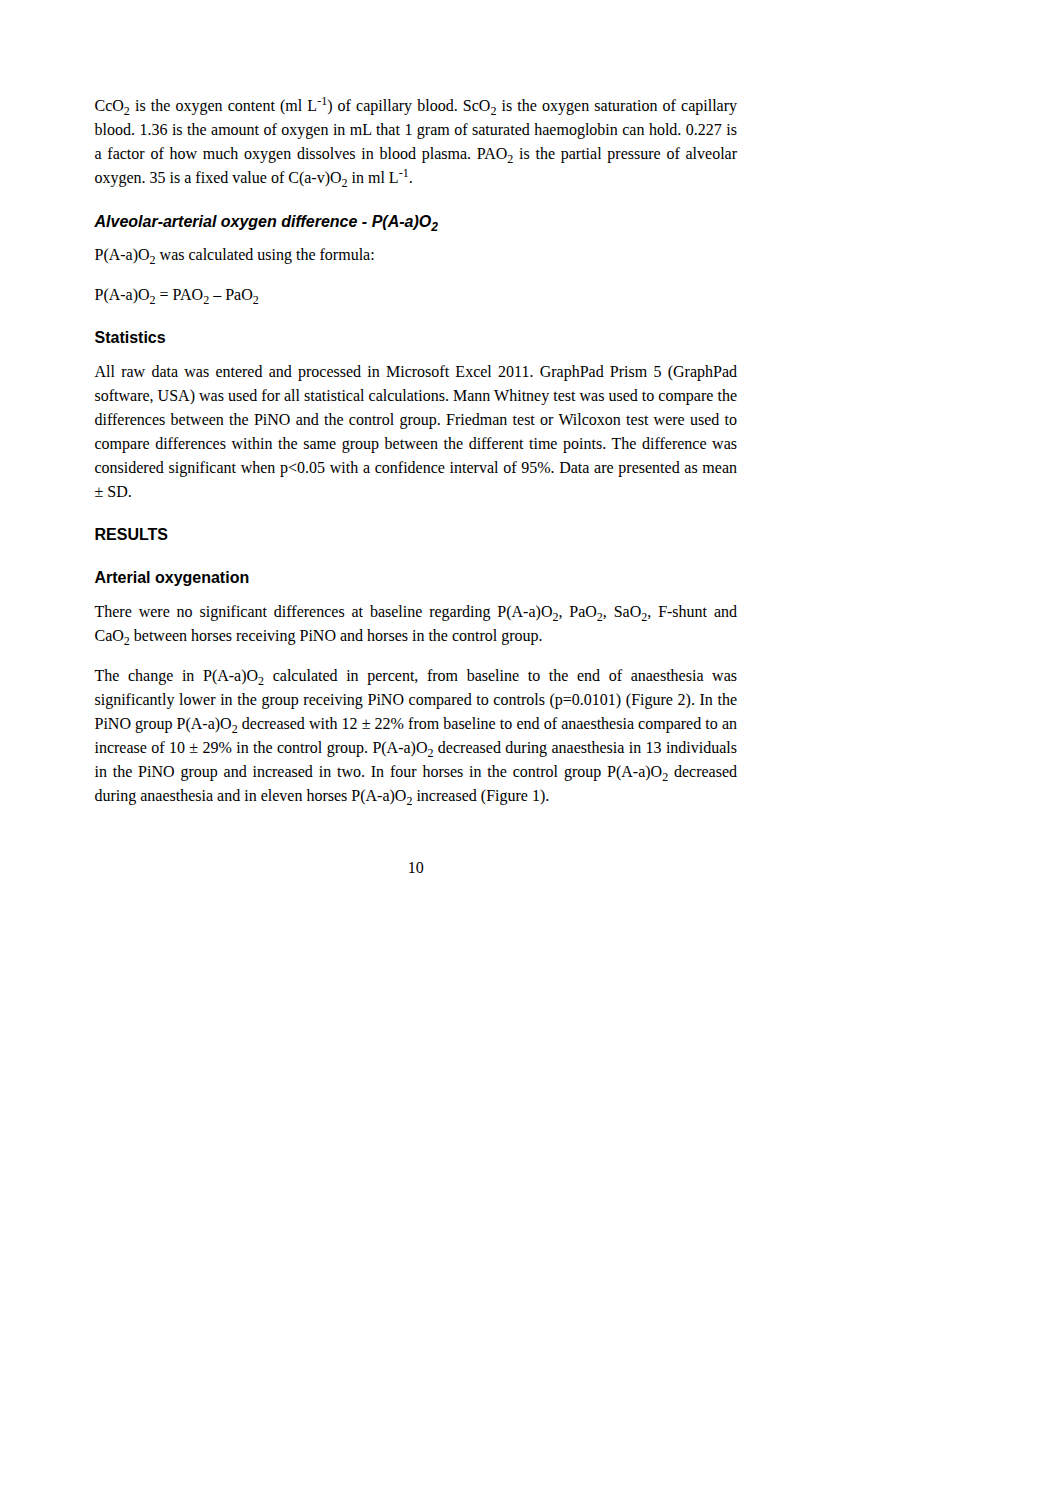CcO2 is the oxygen content (ml L-1) of capillary blood. ScO2 is the oxygen saturation of capillary blood. 1.36 is the amount of oxygen in mL that 1 gram of saturated haemoglobin can hold. 0.227 is a factor of how much oxygen dissolves in blood plasma. PAO2 is the partial pressure of alveolar oxygen. 35 is a fixed value of C(a-v)O2 in ml L-1.
Alveolar-arterial oxygen difference - P(A-a)O2
P(A-a)O2 was calculated using the formula:
P(A-a)O2 = PAO2 – PaO2
Statistics
All raw data was entered and processed in Microsoft Excel 2011. GraphPad Prism 5 (GraphPad software, USA) was used for all statistical calculations. Mann Whitney test was used to compare the differences between the PiNO and the control group. Friedman test or Wilcoxon test were used to compare differences within the same group between the different time points. The difference was considered significant when p<0.05 with a confidence interval of 95%. Data are presented as mean ± SD.
RESULTS
Arterial oxygenation
There were no significant differences at baseline regarding P(A-a)O2, PaO2, SaO2, F-shunt and CaO2 between horses receiving PiNO and horses in the control group.
The change in P(A-a)O2 calculated in percent, from baseline to the end of anaesthesia was significantly lower in the group receiving PiNO compared to controls (p=0.0101) (Figure 2). In the PiNO group P(A-a)O2 decreased with 12 ± 22% from baseline to end of anaesthesia compared to an increase of 10 ± 29% in the control group. P(A-a)O2 decreased during anaesthesia in 13 individuals in the PiNO group and increased in two. In four horses in the control group P(A-a)O2 decreased during anaesthesia and in eleven horses P(A-a)O2 increased (Figure 1).
10